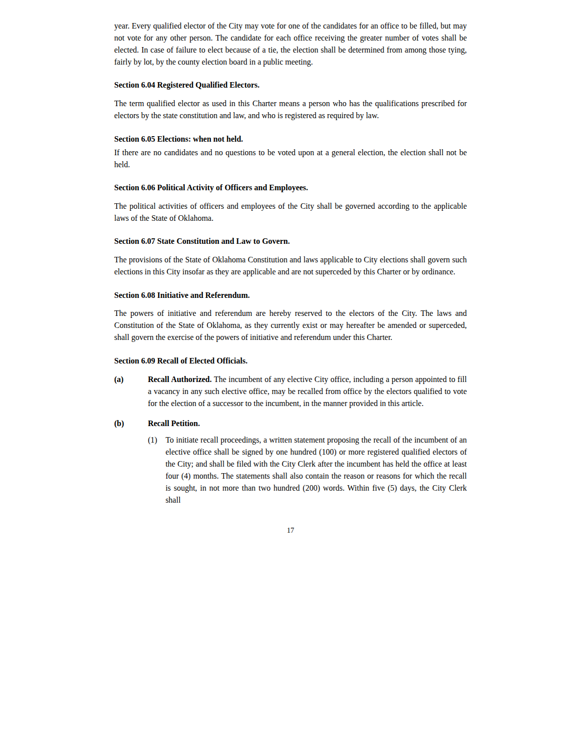year. Every qualified elector of the City may vote for one of the candidates for an office to be filled, but may not vote for any other person. The candidate for each office receiving the greater number of votes shall be elected. In case of failure to elect because of a tie, the election shall be determined from among those tying, fairly by lot, by the county election board in a public meeting.
Section 6.04 Registered Qualified Electors.
The term qualified elector as used in this Charter means a person who has the qualifications prescribed for electors by the state constitution and law, and who is registered as required by law.
Section 6.05 Elections: when not held.
If there are no candidates and no questions to be voted upon at a general election, the election shall not be held.
Section 6.06 Political Activity of Officers and Employees.
The political activities of officers and employees of the City shall be governed according to the applicable laws of the State of Oklahoma.
Section 6.07 State Constitution and Law to Govern.
The provisions of the State of Oklahoma Constitution and laws applicable to City elections shall govern such elections in this City insofar as they are applicable and are not superceded by this Charter or by ordinance.
Section 6.08 Initiative and Referendum.
The powers of initiative and referendum are hereby reserved to the electors of the City. The laws and Constitution of the State of Oklahoma, as they currently exist or may hereafter be amended or superceded, shall govern the exercise of the powers of initiative and referendum under this Charter.
Section 6.09 Recall of Elected Officials.
(a) Recall Authorized. The incumbent of any elective City office, including a person appointed to fill a vacancy in any such elective office, may be recalled from office by the electors qualified to vote for the election of a successor to the incumbent, in the manner provided in this article.
(b) Recall Petition.
(1) To initiate recall proceedings, a written statement proposing the recall of the incumbent of an elective office shall be signed by one hundred (100) or more registered qualified electors of the City; and shall be filed with the City Clerk after the incumbent has held the office at least four (4) months. The statements shall also contain the reason or reasons for which the recall is sought, in not more than two hundred (200) words. Within five (5) days, the City Clerk shall
17